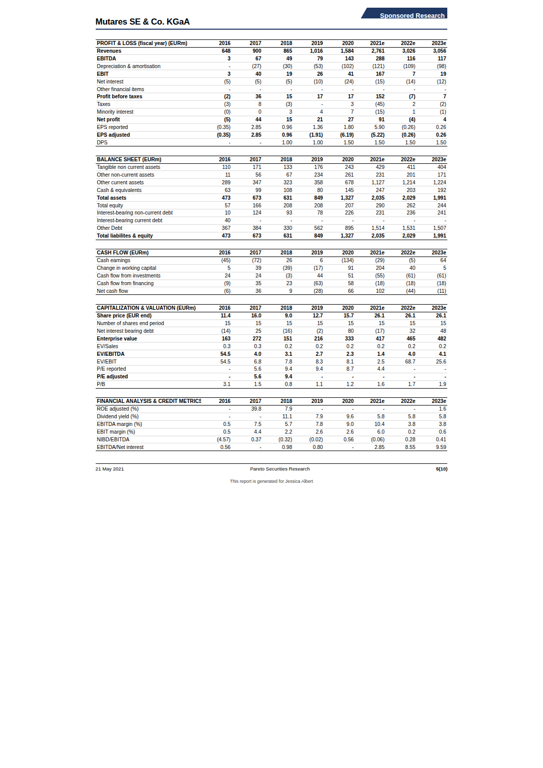Mutares SE & Co. KGaA
Sponsored Research Update
| PROFIT & LOSS (fiscal year) (EURm) | 2016 | 2017 | 2018 | 2019 | 2020 | 2021e | 2022e | 2023e |
| --- | --- | --- | --- | --- | --- | --- | --- | --- |
| Revenues | 648 | 900 | 865 | 1,016 | 1,584 | 2,761 | 3,026 | 3,056 |
| EBITDA | 3 | 67 | 49 | 79 | 143 | 288 | 116 | 117 |
| Depreciation & amortisation | - | (27) | (30) | (53) | (102) | (121) | (109) | (98) |
| EBIT | 3 | 40 | 19 | 26 | 41 | 167 | 7 | 19 |
| Net interest | (5) | (5) | (5) | (10) | (24) | (15) | (14) | (12) |
| Other financial items | - | - | - | - | - | - | - | - |
| Profit before taxes | (2) | 36 | 15 | 17 | 17 | 152 | (7) | 7 |
| Taxes | (3) | 8 | (3) | - | 3 | (45) | 2 | (2) |
| Minority interest | (0) | 0 | 3 | 4 | 7 | (15) | 1 | (1) |
| Net profit | (5) | 44 | 15 | 21 | 27 | 91 | (4) | 4 |
| EPS reported | (0.35) | 2.85 | 0.96 | 1.36 | 1.80 | 5.90 | (0.26) | 0.26 |
| EPS adjusted | (0.35) | 2.85 | 0.96 | (1.91) | (6.19) | (5.22) | (0.26) | 0.26 |
| DPS | - | - | 1.00 | 1.00 | 1.50 | 1.50 | 1.50 | 1.50 |
| BALANCE SHEET (EURm) | 2016 | 2017 | 2018 | 2019 | 2020 | 2021e | 2022e | 2023e |
| --- | --- | --- | --- | --- | --- | --- | --- | --- |
| Tangible non current assets | 110 | 171 | 133 | 176 | 243 | 429 | 411 | 404 |
| Other non-current assets | 11 | 56 | 67 | 234 | 261 | 231 | 201 | 171 |
| Other current assets | 289 | 347 | 323 | 358 | 678 | 1,127 | 1,214 | 1,224 |
| Cash & equivalents | 63 | 99 | 108 | 80 | 145 | 247 | 203 | 192 |
| Total assets | 473 | 673 | 631 | 849 | 1,327 | 2,035 | 2,029 | 1,991 |
| Total equity | 57 | 166 | 208 | 208 | 207 | 290 | 262 | 244 |
| Interest-bearing non-current debt | 10 | 124 | 93 | 78 | 226 | 231 | 236 | 241 |
| Interest-bearing current debt | 40 | - | - | - | - | - | - | - |
| Other Debt | 367 | 384 | 330 | 562 | 895 | 1,514 | 1,531 | 1,507 |
| Total liabilites & equity | 473 | 673 | 631 | 849 | 1,327 | 2,035 | 2,029 | 1,991 |
| CASH FLOW (EURm) | 2016 | 2017 | 2018 | 2019 | 2020 | 2021e | 2022e | 2023e |
| --- | --- | --- | --- | --- | --- | --- | --- | --- |
| Cash earnings | (45) | (72) | 26 | 6 | (134) | (29) | (5) | 64 |
| Change in working capital | 5 | 39 | (39) | (17) | 91 | 204 | 40 | 5 |
| Cash flow from investments | 24 | 24 | (3) | 44 | 51 | (55) | (61) | (61) |
| Cash flow from financing | (9) | 35 | 23 | (63) | 58 | (18) | (18) | (18) |
| Net cash flow | (6) | 36 | 9 | (28) | 66 | 102 | (44) | (11) |
| CAPITALIZATION & VALUATION (EURm) | 2016 | 2017 | 2018 | 2019 | 2020 | 2021e | 2022e | 2023e |
| --- | --- | --- | --- | --- | --- | --- | --- | --- |
| Share price (EUR end) | 11.4 | 16.0 | 9.0 | 12.7 | 15.7 | 26.1 | 26.1 | 26.1 |
| Number of shares end period | 15 | 15 | 15 | 15 | 15 | 15 | 15 | 15 |
| Net interest bearing debt | (14) | 25 | (16) | (2) | 80 | (17) | 32 | 48 |
| Enterprise value | 163 | 272 | 151 | 216 | 333 | 417 | 465 | 482 |
| EV/Sales | 0.3 | 0.3 | 0.2 | 0.2 | 0.2 | 0.2 | 0.2 | 0.2 |
| EV/EBITDA | 54.5 | 4.0 | 3.1 | 2.7 | 2.3 | 1.4 | 4.0 | 4.1 |
| EV/EBIT | 54.5 | 6.8 | 7.8 | 8.3 | 8.1 | 2.5 | 68.7 | 25.6 |
| P/E reported | - | 5.6 | 9.4 | 9.4 | 8.7 | 4.4 | - | - |
| P/E adjusted | - | 5.6 | 9.4 | - | - | - | - | - |
| P/B | 3.1 | 1.5 | 0.8 | 1.1 | 1.2 | 1.6 | 1.7 | 1.9 |
| FINANCIAL ANALYSIS & CREDIT METRICS | 2016 | 2017 | 2018 | 2019 | 2020 | 2021e | 2022e | 2023e |
| --- | --- | --- | --- | --- | --- | --- | --- | --- |
| ROE adjusted (%) | - | 39.8 | 7.9 | - | - | - | - | 1.6 |
| Dividend yield (%) | - | - | 11.1 | 7.9 | 9.6 | 5.8 | 5.8 | 5.8 |
| EBITDA margin (%) | 0.5 | 7.5 | 5.7 | 7.8 | 9.0 | 10.4 | 3.8 | 3.8 |
| EBIT margin (%) | 0.5 | 4.4 | 2.2 | 2.6 | 2.6 | 6.0 | 0.2 | 0.6 |
| NIBD/EBITDA | (4.57) | 0.37 | (0.32) | (0.02) | 0.56 | (0.06) | 0.28 | 0.41 |
| EBITDA/Net interest | 0.56 | - | 0.98 | 0.80 | - | 2.85 | 8.55 | 9.59 |
21 May 2021
Pareto Securities Research
5(10)
This report is generated for Jessica Albert